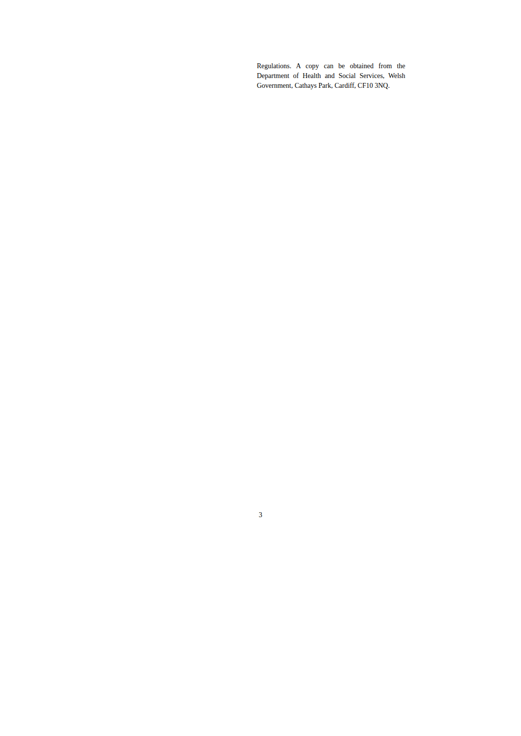Regulations. A copy can be obtained from the Department of Health and Social Services, Welsh Government, Cathays Park, Cardiff, CF10 3NQ.
3